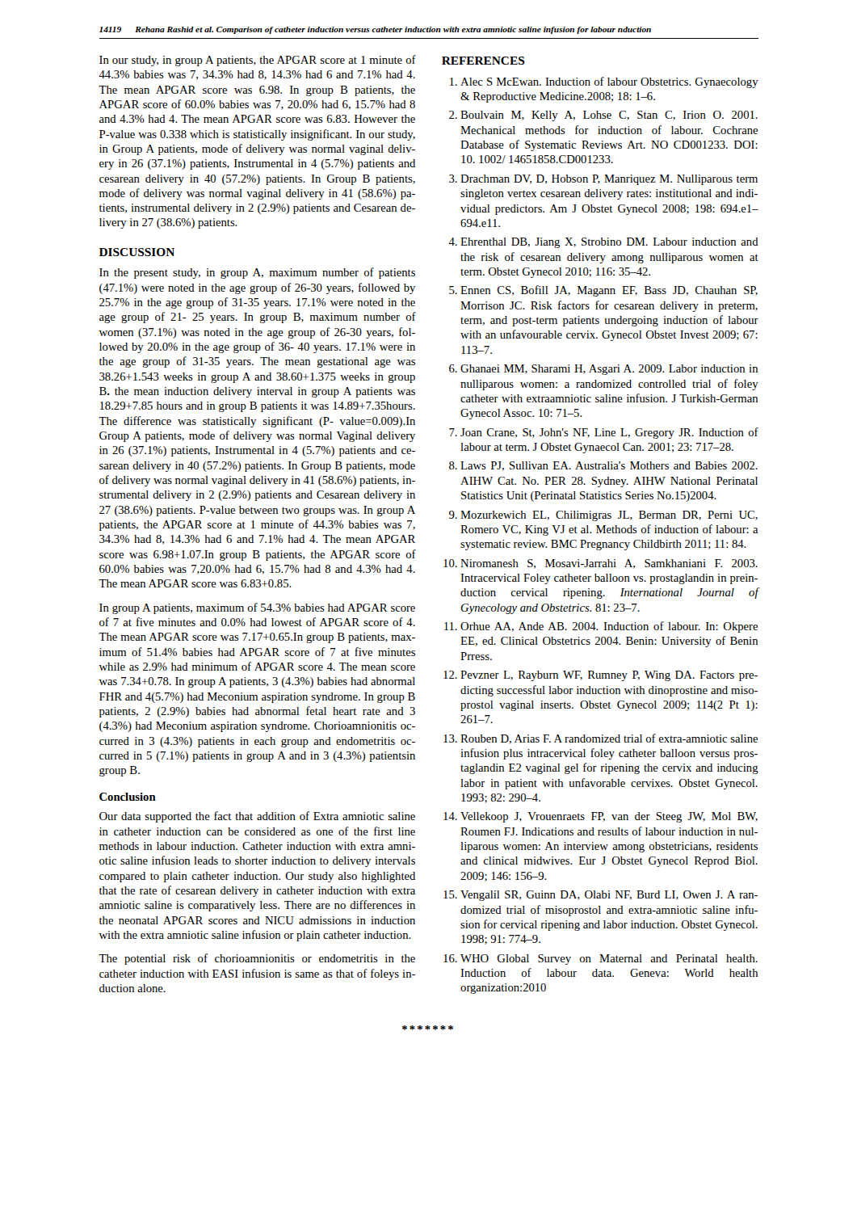14119 Rehana Rashid et al. Comparison of catheter induction versus catheter induction with extra amniotic saline infusion for labour nduction
In our study, in group A patients, the APGAR score at 1 minute of 44.3% babies was 7, 34.3% had 8, 14.3% had 6 and 7.1% had 4. The mean APGAR score was 6.98. In group B patients, the APGAR score of 60.0% babies was 7, 20.0% had 6, 15.7% had 8 and 4.3% had 4. The mean APGAR score was 6.83. However the P-value was 0.338 which is statistically insignificant. In our study, in Group A patients, mode of delivery was normal vaginal delivery in 26 (37.1%) patients, Instrumental in 4 (5.7%) patients and cesarean delivery in 40 (57.2%) patients. In Group B patients, mode of delivery was normal vaginal delivery in 41 (58.6%) patients, instrumental delivery in 2 (2.9%) patients and Cesarean delivery in 27 (38.6%) patients.
DISCUSSION
In the present study, in group A, maximum number of patients (47.1%) were noted in the age group of 26-30 years, followed by 25.7% in the age group of 31-35 years. 17.1% were noted in the age group of 21- 25 years. In group B, maximum number of women (37.1%) was noted in the age group of 26-30 years, followed by 20.0% in the age group of 36- 40 years. 17.1% were in the age group of 31-35 years. The mean gestational age was 38.26+1.543 weeks in group A and 38.60+1.375 weeks in group B. the mean induction delivery interval in group A patients was 18.29+7.85 hours and in group B patients it was 14.89+7.35hours. The difference was statistically significant (P- value=0.009).In Group A patients, mode of delivery was normal Vaginal delivery in 26 (37.1%) patients, Instrumental in 4 (5.7%) patients and cesarean delivery in 40 (57.2%) patients. In Group B patients, mode of delivery was normal vaginal delivery in 41 (58.6%) patients, instrumental delivery in 2 (2.9%) patients and Cesarean delivery in 27 (38.6%) patients. P-value between two groups was. In group A patients, the APGAR score at 1 minute of 44.3% babies was 7, 34.3% had 8, 14.3% had 6 and 7.1% had 4. The mean APGAR score was 6.98+1.07.In group B patients, the APGAR score of 60.0% babies was 7,20.0% had 6, 15.7% had 8 and 4.3% had 4. The mean APGAR score was 6.83+0.85.
In group A patients, maximum of 54.3% babies had APGAR score of 7 at five minutes and 0.0% had lowest of APGAR score of 4. The mean APGAR score was 7.17+0.65.In group B patients, maximum of 51.4% babies had APGAR score of 7 at five minutes while as 2.9% had minimum of APGAR score 4. The mean score was 7.34+0.78. In group A patients, 3 (4.3%) babies had abnormal FHR and 4(5.7%) had Meconium aspiration syndrome. In group B patients, 2 (2.9%) babies had abnormal fetal heart rate and 3 (4.3%) had Meconium aspiration syndrome. Chorioamnionitis occurred in 3 (4.3%) patients in each group and endometritis occurred in 5 (7.1%) patients in group A and in 3 (4.3%) patientsin group B.
Conclusion
Our data supported the fact that addition of Extra amniotic saline in catheter induction can be considered as one of the first line methods in labour induction. Catheter induction with extra amniotic saline infusion leads to shorter induction to delivery intervals compared to plain catheter induction. Our study also highlighted that the rate of cesarean delivery in catheter induction with extra amniotic saline is comparatively less. There are no differences in the neonatal APGAR scores and NICU admissions in induction with the extra amniotic saline infusion or plain catheter induction.
The potential risk of chorioamnionitis or endometritis in the catheter induction with EASI infusion is same as that of foleys induction alone.
REFERENCES
Alec S McEwan. Induction of labour Obstetrics. Gynaecology & Reproductive Medicine.2008; 18: 1–6.
Boulvain M, Kelly A, Lohse C, Stan C, Irion O. 2001. Mechanical methods for induction of labour. Cochrane Database of Systematic Reviews Art. NO CD001233. DOI: 10. 1002/ 14651858.CD001233.
Drachman DV, D, Hobson P, Manriquez M. Nulliparous term singleton vertex cesarean delivery rates: institutional and individual predictors. Am J Obstet Gynecol 2008; 198: 694.e1– 694.e11.
Ehrenthal DB, Jiang X, Strobino DM. Labour induction and the risk of cesarean delivery among nulliparous women at term. Obstet Gynecol 2010; 116: 35–42.
Ennen CS, Bofill JA, Magann EF, Bass JD, Chauhan SP, Morrison JC. Risk factors for cesarean delivery in preterm, term, and post-term patients undergoing induction of labour with an unfavourable cervix. Gynecol Obstet Invest 2009; 67: 113–7.
Ghanaei MM, Sharami H, Asgari A. 2009. Labor induction in nulliparous women: a randomized controlled trial of foley catheter with extraamniotic saline infusion. J Turkish-German Gynecol Assoc. 10: 71–5.
Joan Crane, St, John's NF, Line L, Gregory JR. Induction of labour at term. J Obstet Gynaecol Can. 2001; 23: 717–28.
Laws PJ, Sullivan EA. Australia's Mothers and Babies 2002. AIHW Cat. No. PER 28. Sydney. AIHW National Perinatal Statistics Unit (Perinatal Statistics Series No.15)2004.
Mozurkewich EL, Chilimigras JL, Berman DR, Perni UC, Romero VC, King VJ et al. Methods of induction of labour: a systematic review. BMC Pregnancy Childbirth 2011; 11: 84.
Niromanesh S, Mosavi-Jarrahi A, Samkhaniani F. 2003. Intracervical Foley catheter balloon vs. prostaglandin in preinduction cervical ripening. International Journal of Gynecology and Obstetrics. 81: 23–7.
Orhue AA, Ande AB. 2004. Induction of labour. In: Okpere EE, ed. Clinical Obstetrics 2004. Benin: University of Benin Prress.
Pevzner L, Rayburn WF, Rumney P, Wing DA. Factors predicting successful labor induction with dinoprostine and misoprostol vaginal inserts. Obstet Gynecol 2009; 114(2 Pt 1): 261–7.
Rouben D, Arias F. A randomized trial of extra-amniotic saline infusion plus intracervical foley catheter balloon versus prostaglandin E2 vaginal gel for ripening the cervix and inducing labor in patient with unfavorable cervixes. Obstet Gynecol. 1993; 82: 290–4.
Vellekoop J, Vrouenraets FP, van der Steeg JW, Mol BW, Roumen FJ. Indications and results of labour induction in nulliparous women: An interview among obstetricians, residents and clinical midwives. Eur J Obstet Gynecol Reprod Biol. 2009; 146: 156–9.
Vengalil SR, Guinn DA, Olabi NF, Burd LI, Owen J. A randomized trial of misoprostol and extra-amniotic saline infusion for cervical ripening and labor induction. Obstet Gynecol. 1998; 91: 774–9.
WHO Global Survey on Maternal and Perinatal health. Induction of labour data. Geneva: World health organization:2010
*******